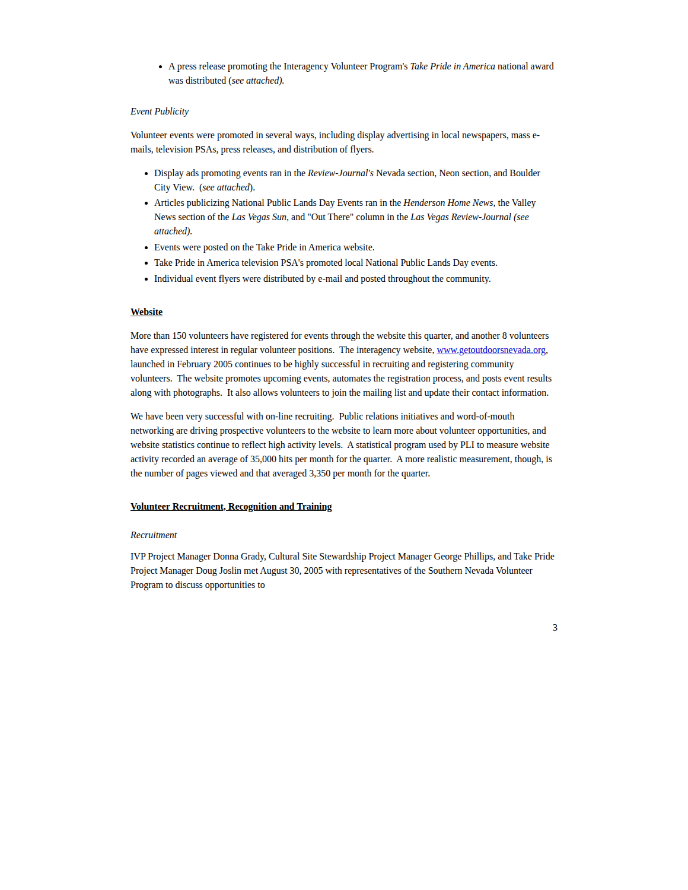A press release promoting the Interagency Volunteer Program's Take Pride in America national award was distributed (see attached).
Event Publicity
Volunteer events were promoted in several ways, including display advertising in local newspapers, mass e-mails, television PSAs, press releases, and distribution of flyers.
Display ads promoting events ran in the Review-Journal's Nevada section, Neon section, and Boulder City View. (see attached).
Articles publicizing National Public Lands Day Events ran in the Henderson Home News, the Valley News section of the Las Vegas Sun, and "Out There" column in the Las Vegas Review-Journal (see attached).
Events were posted on the Take Pride in America website.
Take Pride in America television PSA's promoted local National Public Lands Day events.
Individual event flyers were distributed by e-mail and posted throughout the community.
Website
More than 150 volunteers have registered for events through the website this quarter, and another 8 volunteers have expressed interest in regular volunteer positions. The interagency website, www.getoutdoorsnevada.org, launched in February 2005 continues to be highly successful in recruiting and registering community volunteers. The website promotes upcoming events, automates the registration process, and posts event results along with photographs. It also allows volunteers to join the mailing list and update their contact information.
We have been very successful with on-line recruiting. Public relations initiatives and word-of-mouth networking are driving prospective volunteers to the website to learn more about volunteer opportunities, and website statistics continue to reflect high activity levels. A statistical program used by PLI to measure website activity recorded an average of 35,000 hits per month for the quarter. A more realistic measurement, though, is the number of pages viewed and that averaged 3,350 per month for the quarter.
Volunteer Recruitment, Recognition and Training
Recruitment
IVP Project Manager Donna Grady, Cultural Site Stewardship Project Manager George Phillips, and Take Pride Project Manager Doug Joslin met August 30, 2005 with representatives of the Southern Nevada Volunteer Program to discuss opportunities to
3